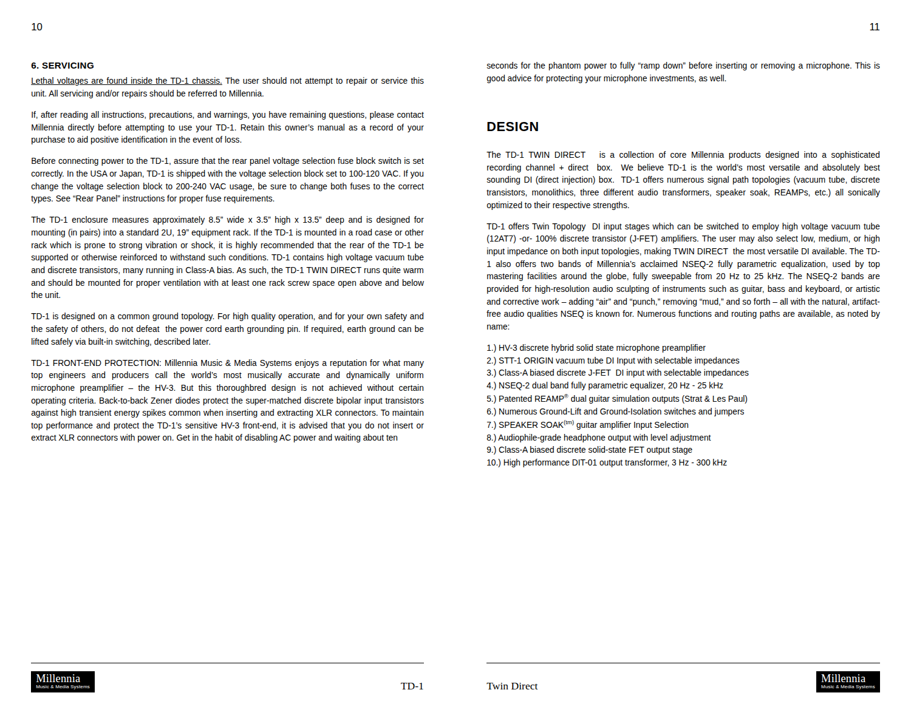10
6. SERVICING
Lethal voltages are found inside the TD-1 chassis. The user should not attempt to repair or service this unit. All servicing and/or repairs should be referred to Millennia.
If, after reading all instructions, precautions, and warnings, you have remaining questions, please contact Millennia directly before attempting to use your TD-1. Retain this owner’s manual as a record of your purchase to aid positive identification in the event of loss.
Before connecting power to the TD-1, assure that the rear panel voltage selection fuse block switch is set correctly. In the USA or Japan, TD-1 is shipped with the voltage selection block set to 100-120 VAC. If you change the voltage selection block to 200-240 VAC usage, be sure to change both fuses to the correct types. See “Rear Panel” instructions for proper fuse requirements.
The TD-1 enclosure measures approximately 8.5” wide x 3.5” high x 13.5” deep and is designed for mounting (in pairs) into a standard 2U, 19” equipment rack. If the TD-1 is mounted in a road case or other rack which is prone to strong vibration or shock, it is highly recommended that the rear of the TD-1 be supported or otherwise reinforced to withstand such conditions. TD-1 contains high voltage vacuum tube and discrete transistors, many running in Class-A bias. As such, the TD-1 TWIN DIRECT runs quite warm and should be mounted for proper ventilation with at least one rack screw space open above and below the unit.
TD-1 is designed on a common ground topology. For high quality operation, and for your own safety and the safety of others, do not defeat the power cord earth grounding pin. If required, earth ground can be lifted safely via built-in switching, described later.
TD-1 FRONT-END PROTECTION: Millennia Music & Media Systems enjoys a reputation for what many top engineers and producers call the world’s most musically accurate and dynamically uniform microphone preamplifier – the HV-3. But this thoroughbred design is not achieved without certain operating criteria. Back-to-back Zener diodes protect the super-matched discrete bipolar input transistors against high transient energy spikes common when inserting and extracting XLR connectors. To maintain top performance and protect the TD-1’s sensitive HV-3 front-end, it is advised that you do not insert or extract XLR connectors with power on. Get in the habit of disabling AC power and waiting about ten
Millennia Music & Media Systems TD-1
11
seconds for the phantom power to fully “ramp down” before inserting or removing a microphone. This is good advice for protecting your microphone investments, as well.
DESIGN
The TD-1 TWIN DIRECT is a collection of core Millennia products designed into a sophisticated recording channel + direct box. We believe TD-1 is the world’s most versatile and absolutely best sounding DI (direct injection) box. TD-1 offers numerous signal path topologies (vacuum tube, discrete transistors, monolithics, three different audio transformers, speaker soak, REAMPs, etc.) all sonically optimized to their respective strengths.
TD-1 offers Twin Topology DI input stages which can be switched to employ high voltage vacuum tube (12AT7) -or- 100% discrete transistor (J-FET) amplifiers. The user may also select low, medium, or high input impedance on both input topologies, making TWIN DIRECT the most versatile DI available. The TD-1 also offers two bands of Millennia’s acclaimed NSEQ-2 fully parametric equalization, used by top mastering facilities around the globe, fully sweepable from 20 Hz to 25 kHz. The NSEQ-2 bands are provided for high-resolution audio sculpting of instruments such as guitar, bass and keyboard, or artistic and corrective work – adding “air” and “punch,” removing “mud,” and so forth – all with the natural, artifact-free audio qualities NSEQ is known for. Numerous functions and routing paths are available, as noted by name:
1.) HV-3 discrete hybrid solid state microphone preamplifier
2.) STT-1 ORIGIN vacuum tube DI Input with selectable impedances
3.) Class-A biased discrete J-FET DI input with selectable impedances
4.) NSEQ-2 dual band fully parametric equalizer, 20 Hz - 25 kHz
5.) Patented REAMP® dual guitar simulation outputs (Strat & Les Paul)
6.) Numerous Ground-Lift and Ground-Isolation switches and jumpers
7.) SPEAKER SOAK(tm) guitar amplifier Input Selection
8.) Audiophile-grade headphone output with level adjustment
9.) Class-A biased discrete solid-state FET output stage
10.) High performance DIT-01 output transformer, 3 Hz - 300 kHz
Twin Direct Millennia Music & Media Systems